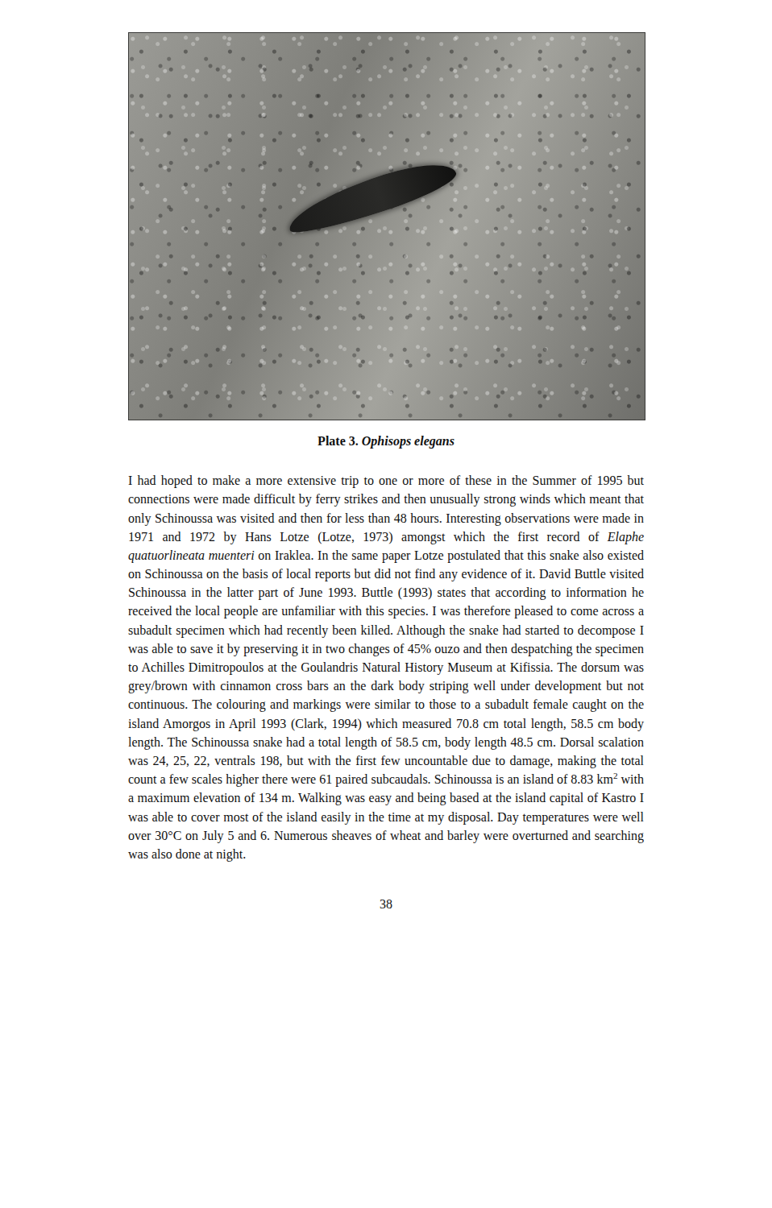Plate 3. Ophisops elegans
I had hoped to make a more extensive trip to one or more of these in the Summer of 1995 but connections were made difficult by ferry strikes and then unusually strong winds which meant that only Schinoussa was visited and then for less than 48 hours. Interesting observations were made in 1971 and 1972 by Hans Lotze (Lotze, 1973) amongst which the first record of Elaphe quatuorlineata muenteri on Iraklea. In the same paper Lotze postulated that this snake also existed on Schinoussa on the basis of local reports but did not find any evidence of it. David Buttle visited Schinoussa in the latter part of June 1993. Buttle (1993) states that according to information he received the local people are unfamiliar with this species. I was therefore pleased to come across a subadult specimen which had recently been killed. Although the snake had started to decompose I was able to save it by preserving it in two changes of 45% ouzo and then despatching the specimen to Achilles Dimitropoulos at the Goulandris Natural History Museum at Kifissia. The dorsum was grey/brown with cinnamon cross bars an the dark body striping well under development but not continuous. The colouring and markings were similar to those to a subadult female caught on the island Amorgos in April 1993 (Clark, 1994) which measured 70.8 cm total length, 58.5 cm body length. The Schinoussa snake had a total length of 58.5 cm, body length 48.5 cm. Dorsal scalation was 24, 25, 22, ventrals 198, but with the first few uncountable due to damage, making the total count a few scales higher there were 61 paired subcaudals. Schinoussa is an island of 8.83 km2 with a maximum elevation of 134 m. Walking was easy and being based at the island capital of Kastro I was able to cover most of the island easily in the time at my disposal. Day temperatures were well over 30°C on July 5 and 6. Numerous sheaves of wheat and barley were overturned and searching was also done at night.
38